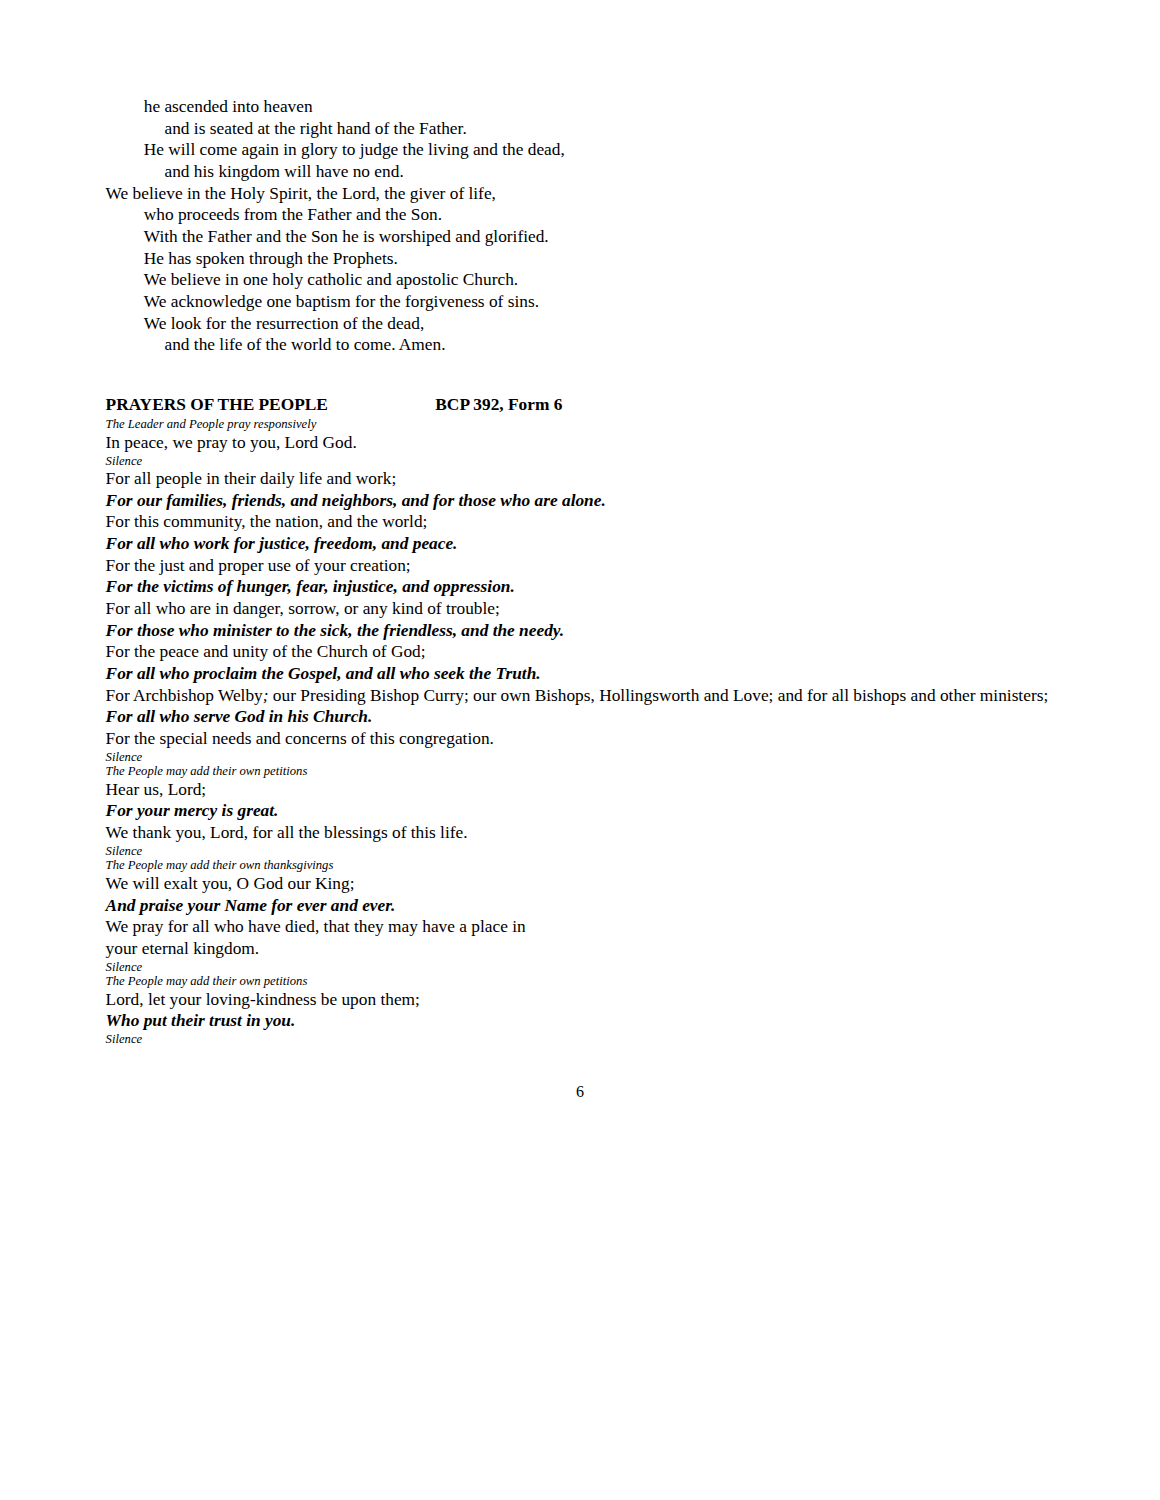he ascended into heaven
and is seated at the right hand of the Father.
He will come again in glory to judge the living and the dead,
and his kingdom will have no end.
We believe in the Holy Spirit, the Lord, the giver of life,
who proceeds from the Father and the Son.
With the Father and the Son he is worshiped and glorified.
He has spoken through the Prophets.
We believe in one holy catholic and apostolic Church.
We acknowledge one baptism for the forgiveness of sins.
We look for the resurrection of the dead,
and the life of the world to come. Amen.
PRAYERS OF THE PEOPLE
BCP 392, Form 6
The Leader and People pray responsively
In peace, we pray to you, Lord God.
Silence
For all people in their daily life and work;
For our families, friends, and neighbors, and for those who are alone.
For this community, the nation, and the world;
For all who work for justice, freedom, and peace.
For the just and proper use of your creation;
For the victims of hunger, fear, injustice, and oppression.
For all who are in danger, sorrow, or any kind of trouble;
For those who minister to the sick, the friendless, and the needy.
For the peace and unity of the Church of God;
For all who proclaim the Gospel, and all who seek the Truth.
For Archbishop Welby; our Presiding Bishop Curry; our own Bishops, Hollingsworth and Love; and for all bishops and other ministers;
For all who serve God in his Church.
For the special needs and concerns of this congregation.
Silence
The People may add their own petitions
Hear us, Lord;
For your mercy is great.
We thank you, Lord, for all the blessings of this life.
Silence
The People may add their own thanksgivings
We will exalt you, O God our King;
And praise your Name for ever and ever.
We pray for all who have died, that they may have a place in
your eternal kingdom.
Silence
The People may add their own petitions
Lord, let your loving-kindness be upon them;
Who put their trust in you.
Silence
6